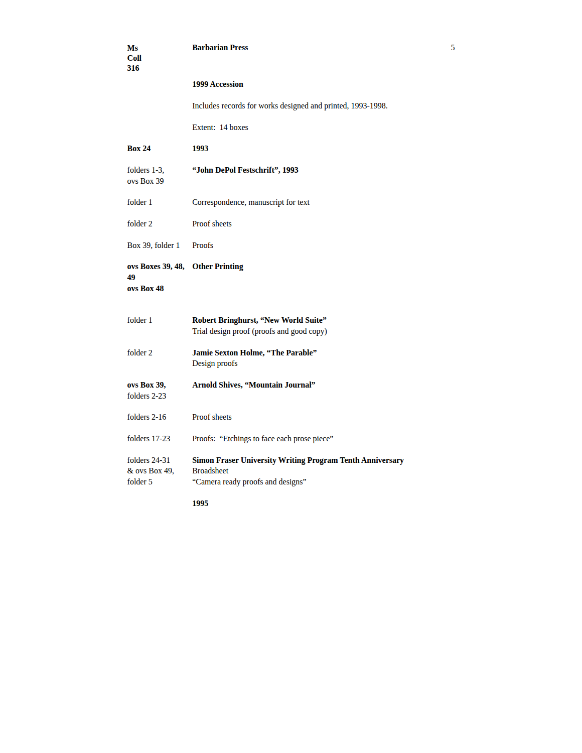Ms
Coll
316
Barbarian Press
5
| | 1999 Accession |
| | Includes records for works designed and printed, 1993-1998. |
| | Extent: 14 boxes |
| Box 24 | 1993 |
| folders 1-3, ovs Box 39 | “John DePol Festschrift”, 1993 |
| folder 1 | Correspondence, manuscript for text |
| folder 2 | Proof sheets |
| Box 39, folder 1 | Proofs |
| ovs Boxes 39, 48, 49 ovs Box 48 | Other Printing |
| folder 1 | Robert Bringhurst, “New World Suite” Trial design proof (proofs and good copy) |
| folder 2 | Jamie Sexton Holme, “The Parable” Design proofs |
| ovs Box 39, folders 2-23 | Arnold Shives, “Mountain Journal” |
| folders 2-16 | Proof sheets |
| folders 17-23 | Proofs: “Etchings to face each prose piece” |
| folders 24-31 & ovs Box 49, folder 5 | Simon Fraser University Writing Program Tenth Anniversary Broadsheet “Camera ready proofs and designs” |
| | 1995 |